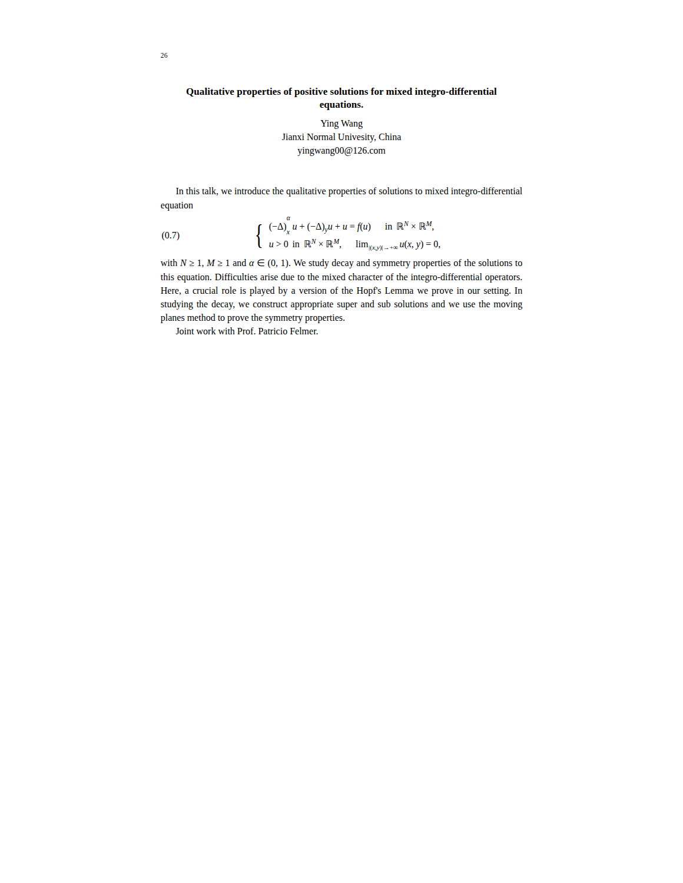26
Qualitative properties of positive solutions for mixed integro-differential
equations.
Ying Wang
Jianxi Normal Univesity, China
yingwang00@126.com
In this talk, we introduce the qualitative properties of solutions to mixed integro-differential equation
(0.7)
{ (−Δ)αx u + (−Δ)yu + u = f(u) in ℝN × ℝM, u > 0 in ℝN × ℝM, lim|(x,y)|→+∞ u(x, y) = 0,
with N ≥ 1, M ≥ 1 and α ∈ (0, 1). We study decay and symmetry properties of the solutions to this equation. Difficulties arise due to the mixed character of the integro-differential operators. Here, a crucial role is played by a version of the Hopf's Lemma we prove in our setting. In studying the decay, we construct appropriate super and sub solutions and we use the moving planes method to prove the symmetry properties.
Joint work with Prof. Patricio Felmer.